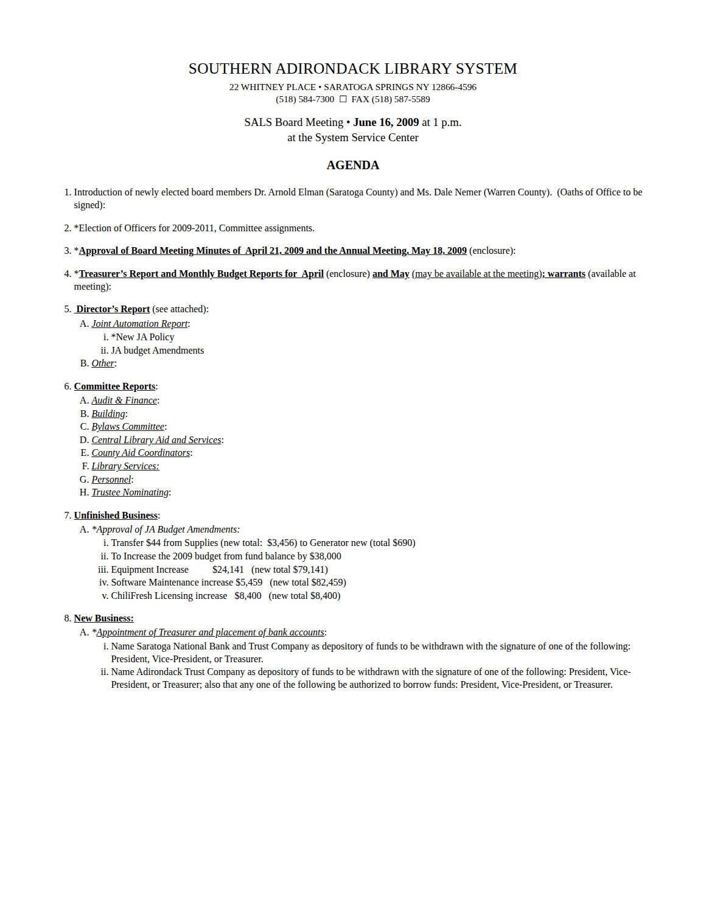SOUTHERN ADIRONDACK LIBRARY SYSTEM
22 WHITNEY PLACE • SARATOGA SPRINGS NY 12866-4596
(518) 584-7300 ☐ FAX (518) 587-5589
SALS Board Meeting • June 16, 2009 at 1 p.m.
at the System Service Center
AGENDA
Introduction of newly elected board members Dr. Arnold Elman (Saratoga County) and Ms. Dale Nemer (Warren County). (Oaths of Office to be signed):
*Election of Officers for 2009-2011, Committee assignments.
*Approval of Board Meeting Minutes of April 21, 2009 and the Annual Meeting, May 18, 2009 (enclosure):
*Treasurer’s Report and Monthly Budget Reports for April (enclosure) and May (may be available at the meeting); warrants (available at meeting):
Director’s Report (see attached):
Joint Automation Report:
*New JA Policy
JA budget Amendments
Other:
Committee Reports:
Audit & Finance:
Building:
Bylaws Committee:
Central Library Aid and Services:
County Aid Coordinators:
Library Services:
Personnel:
Trustee Nominating:
Unfinished Business:
*Approval of JA Budget Amendments:
Transfer $44 from Supplies (new total: $3,456) to Generator new (total $690)
To Increase the 2009 budget from fund balance by $38,000
Equipment Increase $24,141 (new total $79,141)
Software Maintenance increase $5,459 (new total $82,459)
ChiliFresh Licensing increase $8,400 (new total $8,400)
New Business:
*Appointment of Treasurer and placement of bank accounts:
Name Saratoga National Bank and Trust Company as depository of funds to be withdrawn with the signature of one of the following: President, Vice-President, or Treasurer.
Name Adirondack Trust Company as depository of funds to be withdrawn with the signature of one of the following: President, Vice-President, or Treasurer; also that any one of the following be authorized to borrow funds: President, Vice-President, or Treasurer.